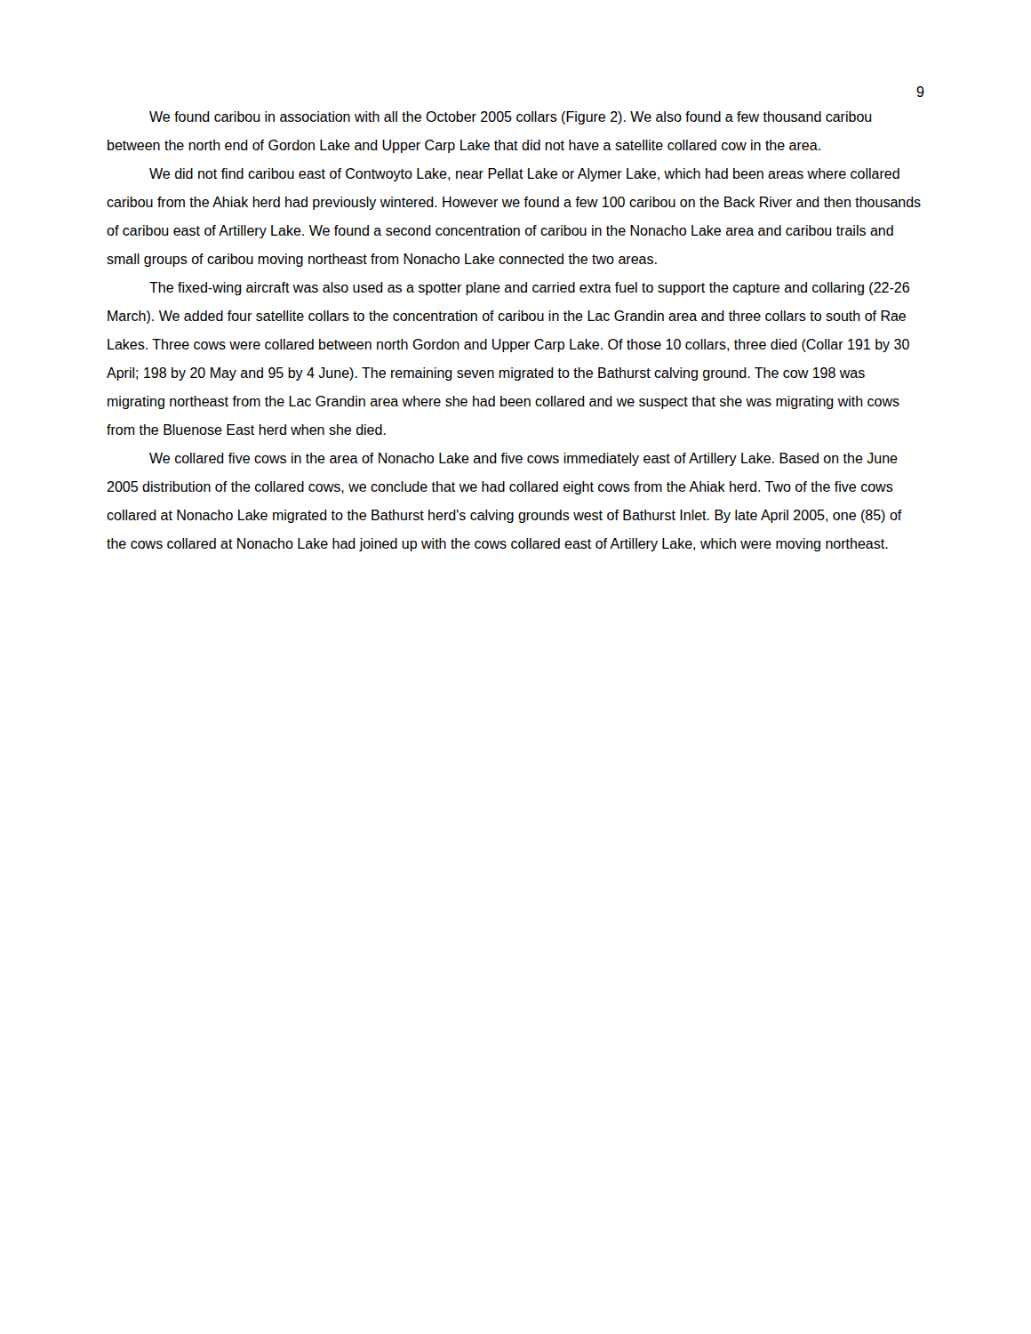9
We found caribou in association with all the October 2005 collars (Figure 2). We also found a few thousand caribou between the north end of Gordon Lake and Upper Carp Lake that did not have a satellite collared cow in the area.
We did not find caribou east of Contwoyto Lake, near Pellat Lake or Alymer Lake, which had been areas where collared caribou from the Ahiak herd had previously wintered. However we found a few 100 caribou on the Back River and then thousands of caribou east of Artillery Lake. We found a second concentration of caribou in the Nonacho Lake area and caribou trails and small groups of caribou moving northeast from Nonacho Lake connected the two areas.
The fixed-wing aircraft was also used as a spotter plane and carried extra fuel to support the capture and collaring (22-26 March). We added four satellite collars to the concentration of caribou in the Lac Grandin area and three collars to south of Rae Lakes. Three cows were collared between north Gordon and Upper Carp Lake. Of those 10 collars, three died (Collar 191 by 30 April; 198 by 20 May and 95 by 4 June). The remaining seven migrated to the Bathurst calving ground. The cow 198 was migrating northeast from the Lac Grandin area where she had been collared and we suspect that she was migrating with cows from the Bluenose East herd when she died.
We collared five cows in the area of Nonacho Lake and five cows immediately east of Artillery Lake. Based on the June 2005 distribution of the collared cows, we conclude that we had collared eight cows from the Ahiak herd. Two of the five cows collared at Nonacho Lake migrated to the Bathurst herd's calving grounds west of Bathurst Inlet. By late April 2005, one (85) of the cows collared at Nonacho Lake had joined up with the cows collared east of Artillery Lake, which were moving northeast.